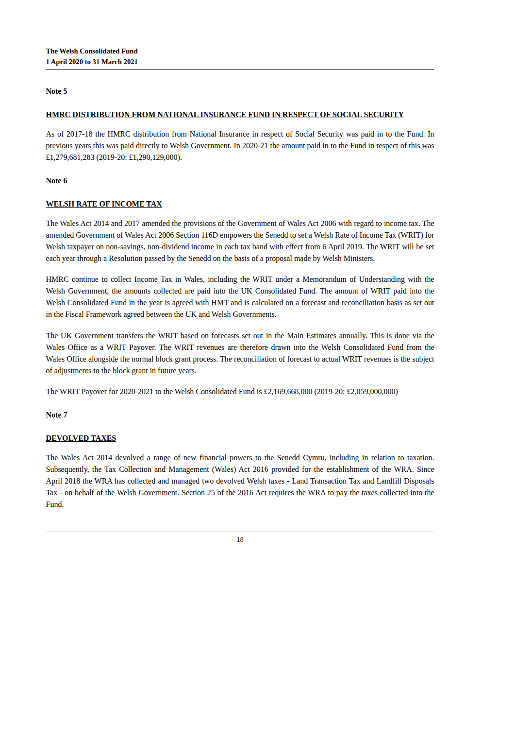The Welsh Consolidated Fund
1 April 2020 to 31 March 2021
Note 5
HMRC DISTRIBUTION FROM NATIONAL INSURANCE FUND IN RESPECT OF SOCIAL SECURITY
As of 2017-18 the HMRC distribution from National Insurance in respect of Social Security was paid in to the Fund. In previous years this was paid directly to Welsh Government. In 2020-21 the amount paid in to the Fund in respect of this was £1,279,681,283 (2019-20: £1,290,129,000).
Note 6
WELSH RATE OF INCOME TAX
The Wales Act 2014 and 2017 amended the provisions of the Government of Wales Act 2006 with regard to income tax. The amended Government of Wales Act 2006 Section 116D empowers the Senedd to set a Welsh Rate of Income Tax (WRIT) for Welsh taxpayer on non-savings, non-dividend income in each tax band with effect from 6 April 2019. The WRIT will be set each year through a Resolution passed by the Senedd on the basis of a proposal made by Welsh Ministers.
HMRC continue to collect Income Tax in Wales, including the WRIT under a Memorandum of Understanding with the Welsh Government, the amounts collected are paid into the UK Consolidated Fund. The amount of WRIT paid into the Welsh Consolidated Fund in the year is agreed with HMT and is calculated on a forecast and reconciliation basis as set out in the Fiscal Framework agreed between the UK and Welsh Governments.
The UK Government transfers the WRIT based on forecasts set out in the Main Estimates annually. This is done via the Wales Office as a WRIT Payover. The WRIT revenues are therefore drawn into the Welsh Consolidated Fund from the Wales Office alongside the normal block grant process. The reconciliation of forecast to actual WRIT revenues is the subject of adjustments to the block grant in future years.
The WRIT Payover for 2020-2021 to the Welsh Consolidated Fund is £2,169,668,000 (2019-20: £2,059,000,000)
Note 7
DEVOLVED TAXES
The Wales Act 2014 devolved a range of new financial powers to the Senedd Cymru, including in relation to taxation. Subsequently, the Tax Collection and Management (Wales) Act 2016 provided for the establishment of the WRA. Since April 2018 the WRA has collected and managed two devolved Welsh taxes - Land Transaction Tax and Landfill Disposals Tax - on behalf of the Welsh Government. Section 25 of the 2016 Act requires the WRA to pay the taxes collected into the Fund.
18